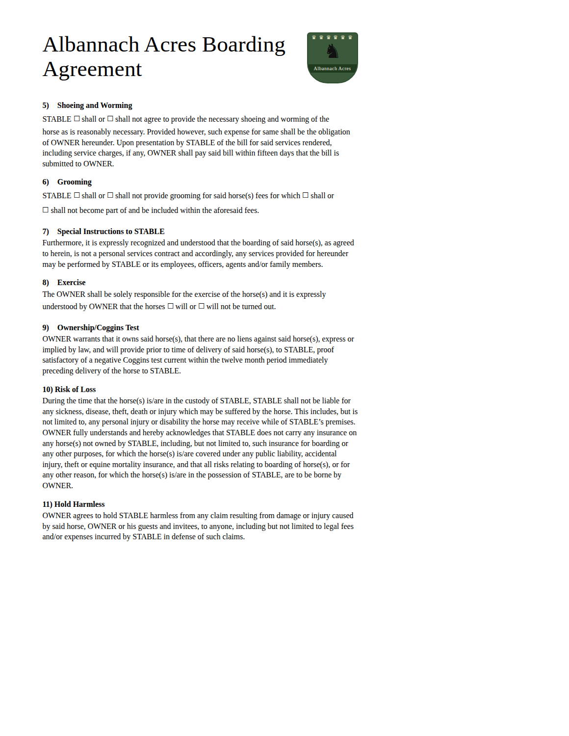♛ ♛ ♛ ♛ ♛ ♛ ♞ Albannach Acres
Albannach Acres Boarding Agreement
5) Shoeing and Worming
STABLE ☐ shall or ☐ shall not agree to provide the necessary shoeing and worming of the
horse as is reasonably necessary. Provided however, such expense for same shall be the obligation of OWNER hereunder. Upon presentation by STABLE of the bill for said services rendered, including service charges, if any, OWNER shall pay said bill within fifteen days that the bill is submitted to OWNER.
6) Grooming
STABLE ☐ shall or ☐ shall not provide grooming for said horse(s) fees for which ☐ shall or
☐ shall not become part of and be included within the aforesaid fees.
7) Special Instructions to STABLE
Furthermore, it is expressly recognized and understood that the boarding of said horse(s), as agreed to herein, is not a personal services contract and accordingly, any services provided for hereunder may be performed by STABLE or its employees, officers, agents and/or family members.
8) Exercise
The OWNER shall be solely responsible for the exercise of the horse(s) and it is expressly
understood by OWNER that the horses ☐ will or ☐ will not be turned out.
9) Ownership/Coggins Test
OWNER warrants that it owns said horse(s), that there are no liens against said horse(s), express or implied by law, and will provide prior to time of delivery of said horse(s), to STABLE, proof satisfactory of a negative Coggins test current within the twelve month period immediately preceding delivery of the horse to STABLE.
10) Risk of Loss
During the time that the horse(s) is/are in the custody of STABLE, STABLE shall not be liable for any sickness, disease, theft, death or injury which may be suffered by the horse. This includes, but is not limited to, any personal injury or disability the horse may receive while of STABLE’s premises. OWNER fully understands and hereby acknowledges that STABLE does not carry any insurance on any horse(s) not owned by STABLE, including, but not limited to, such insurance for boarding or any other purposes, for which the horse(s) is/are covered under any public liability, accidental injury, theft or equine mortality insurance, and that all risks relating to boarding of horse(s), or for any other reason, for which the horse(s) is/are in the possession of STABLE, are to be borne by OWNER.
11) Hold Harmless
OWNER agrees to hold STABLE harmless from any claim resulting from damage or injury caused by said horse, OWNER or his guests and invitees, to anyone, including but not limited to legal fees and/or expenses incurred by STABLE in defense of such claims.